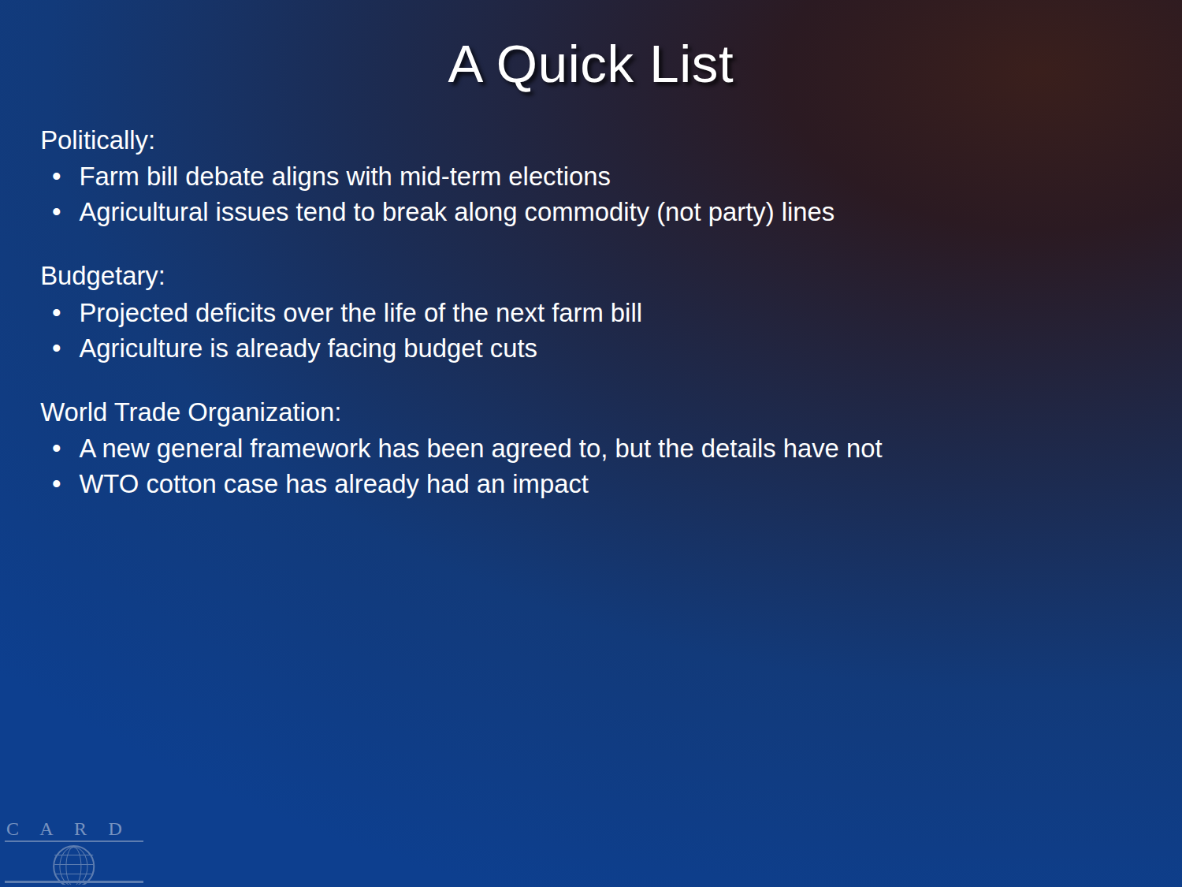A Quick List
Politically:
Farm bill debate aligns with mid-term elections
Agricultural issues tend to break along commodity (not party) lines
Budgetary:
Projected deficits over the life of the next farm bill
Agriculture is already facing budget cuts
World Trade Organization:
A new general framework has been agreed to, but the details have not
WTO cotton case has already had an impact
C A R D